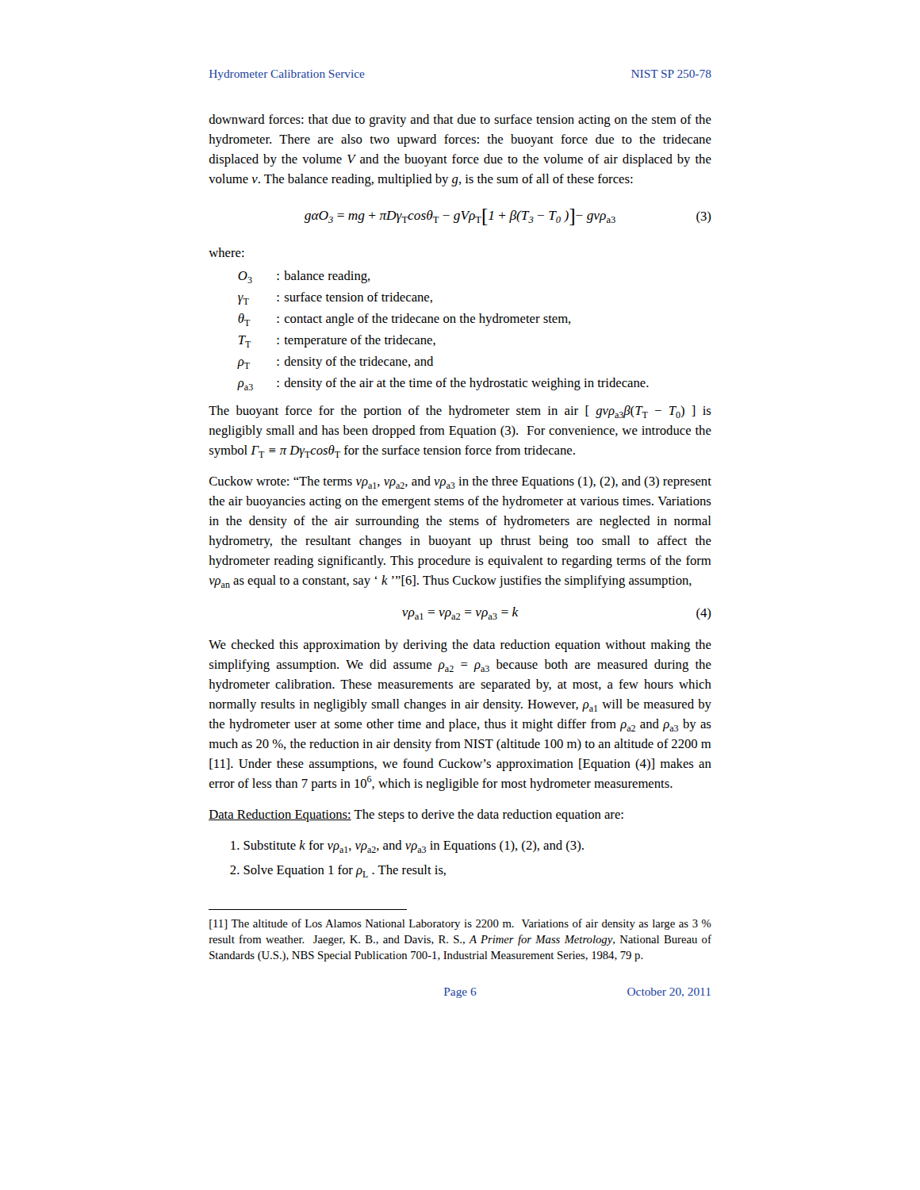Hydrometer Calibration Service NIST SP 250-78
downward forces: that due to gravity and that due to surface tension acting on the stem of the hydrometer. There are also two upward forces: the buoyant force due to the tridecane displaced by the volume V and the buoyant force due to the volume of air displaced by the volume v. The balance reading, multiplied by g, is the sum of all of these forces:
gαO3 = mg + πDγTcosθT − gVρT[1 + β(T3 − T0 )]− gvρa3 (3)
where:
O3: balance reading,
γT: surface tension of tridecane,
θT: contact angle of the tridecane on the hydrometer stem,
TT: temperature of the tridecane,
ρT: density of the tridecane, and
ρa3: density of the air at the time of the hydrostatic weighing in tridecane.
The buoyant force for the portion of the hydrometer stem in air [ gvρa3β(TT − T0) ] is negligibly small and has been dropped from Equation (3). For convenience, we introduce the symbol ΓT ≡ π DγTcosθT for the surface tension force from tridecane.
Cuckow wrote: “The terms vρa1, vρa2, and vρa3 in the three Equations (1), (2), and (3) represent the air buoyancies acting on the emergent stems of the hydrometer at various times. Variations in the density of the air surrounding the stems of hydrometers are neglected in normal hydrometry, the resultant changes in buoyant up thrust being too small to affect the hydrometer reading significantly. This procedure is equivalent to regarding terms of the form vρan as equal to a constant, say ‘ k ’”[6]. Thus Cuckow justifies the simplifying assumption,
vρa1 = vρa2 = vρa3 = k (4)
We checked this approximation by deriving the data reduction equation without making the simplifying assumption. We did assume ρa2 = ρa3 because both are measured during the hydrometer calibration. These measurements are separated by, at most, a few hours which normally results in negligibly small changes in air density. However, ρa1 will be measured by the hydrometer user at some other time and place, thus it might differ from ρa2 and ρa3 by as much as 20 %, the reduction in air density from NIST (altitude 100 m) to an altitude of 2200 m [11]. Under these assumptions, we found Cuckow’s approximation [Equation (4)] makes an error of less than 7 parts in 106, which is negligible for most hydrometer measurements.
Data Reduction Equations: The steps to derive the data reduction equation are:
Substitute k for vρa1, vρa2, and vρa3 in Equations (1), (2), and (3).
Solve Equation 1 for ρL . The result is,
[11] The altitude of Los Alamos National Laboratory is 2200 m. Variations of air density as large as 3 % result from weather. Jaeger, K. B., and Davis, R. S., A Primer for Mass Metrology, National Bureau of Standards (U.S.), NBS Special Publication 700-1, Industrial Measurement Series, 1984, 79 p.
Page 6 October 20, 2011